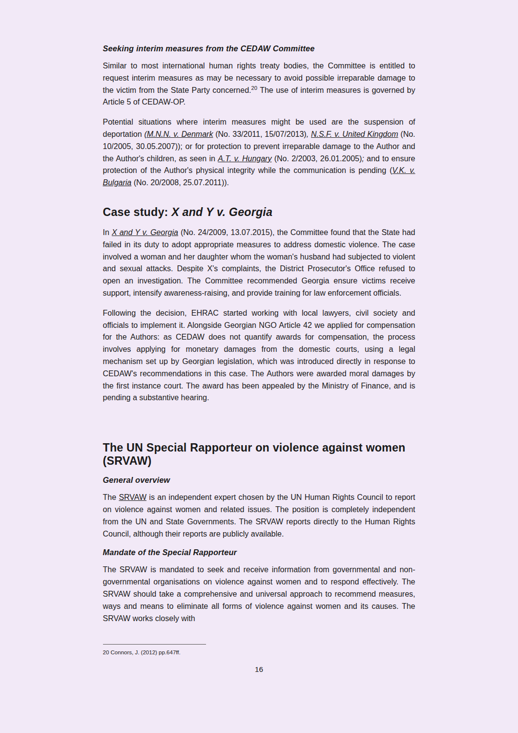Seeking interim measures from the CEDAW Committee
Similar to most international human rights treaty bodies, the Committee is entitled to request interim measures as may be necessary to avoid possible irreparable damage to the victim from the State Party concerned.20 The use of interim measures is governed by Article 5 of CEDAW-OP.
Potential situations where interim measures might be used are the suspension of deportation (M.N.N. v. Denmark (No. 33/2011, 15/07/2013), N.S.F. v. United Kingdom (No. 10/2005, 30.05.2007)); or for protection to prevent irreparable damage to the Author and the Author's children, as seen in A.T. v. Hungary (No. 2/2003, 26.01.2005); and to ensure protection of the Author's physical integrity while the communication is pending (V.K. v. Bulgaria (No. 20/2008, 25.07.2011)).
Case study: X and Y v. Georgia
In X and Y v. Georgia (No. 24/2009, 13.07.2015), the Committee found that the State had failed in its duty to adopt appropriate measures to address domestic violence. The case involved a woman and her daughter whom the woman's husband had subjected to violent and sexual attacks. Despite X's complaints, the District Prosecutor's Office refused to open an investigation. The Committee recommended Georgia ensure victims receive support, intensify awareness-raising, and provide training for law enforcement officials.
Following the decision, EHRAC started working with local lawyers, civil society and officials to implement it. Alongside Georgian NGO Article 42 we applied for compensation for the Authors: as CEDAW does not quantify awards for compensation, the process involves applying for monetary damages from the domestic courts, using a legal mechanism set up by Georgian legislation, which was introduced directly in response to CEDAW's recommendations in this case. The Authors were awarded moral damages by the first instance court. The award has been appealed by the Ministry of Finance, and is pending a substantive hearing.
The UN Special Rapporteur on violence against women (SRVAW)
General overview
The SRVAW is an independent expert chosen by the UN Human Rights Council to report on violence against women and related issues. The position is completely independent from the UN and State Governments. The SRVAW reports directly to the Human Rights Council, although their reports are publicly available.
Mandate of the Special Rapporteur
The SRVAW is mandated to seek and receive information from governmental and non-governmental organisations on violence against women and to respond effectively. The SRVAW should take a comprehensive and universal approach to recommend measures, ways and means to eliminate all forms of violence against women and its causes. The SRVAW works closely with
20 Connors, J. (2012) pp.647ff.
16